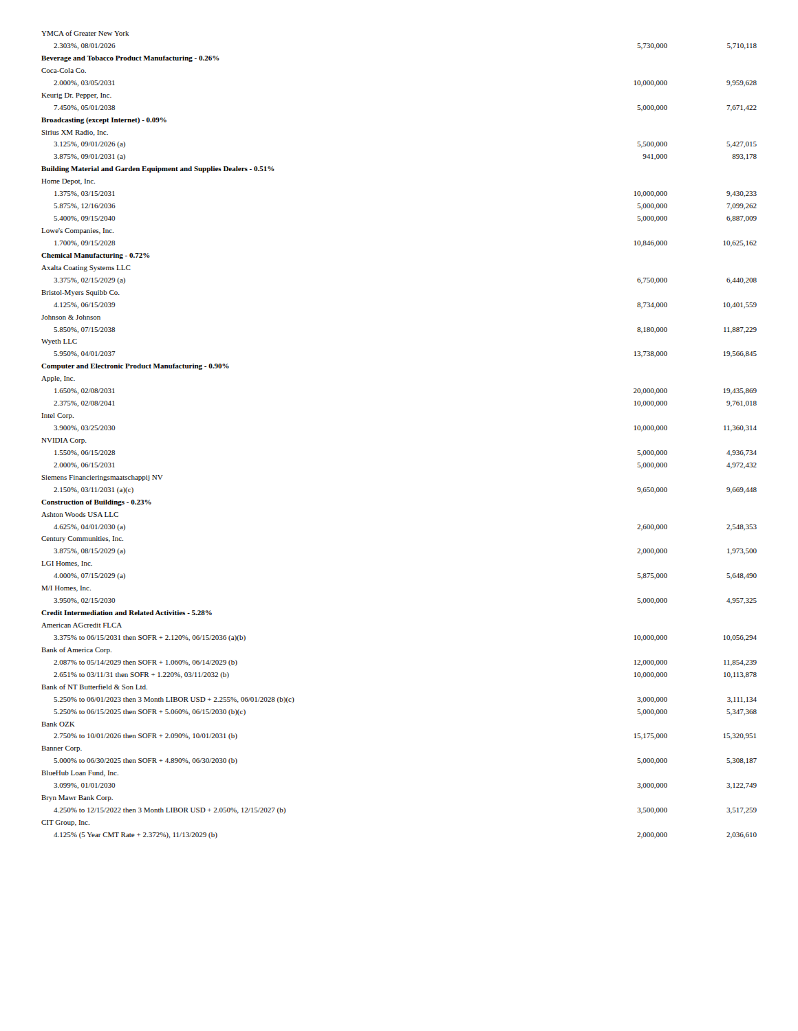| YMCA of Greater New York | | |
| 2.303%, 08/01/2026 | 5,730,000 | 5,710,118 |
| Beverage and Tobacco Product Manufacturing - 0.26% | | |
| Coca-Cola Co. | | |
| 2.000%, 03/05/2031 | 10,000,000 | 9,959,628 |
| Keurig Dr. Pepper, Inc. | | |
| 7.450%, 05/01/2038 | 5,000,000 | 7,671,422 |
| Broadcasting (except Internet) - 0.09% | | |
| Sirius XM Radio, Inc. | | |
| 3.125%, 09/01/2026 (a) | 5,500,000 | 5,427,015 |
| 3.875%, 09/01/2031 (a) | 941,000 | 893,178 |
| Building Material and Garden Equipment and Supplies Dealers - 0.51% | | |
| Home Depot, Inc. | | |
| 1.375%, 03/15/2031 | 10,000,000 | 9,430,233 |
| 5.875%, 12/16/2036 | 5,000,000 | 7,099,262 |
| 5.400%, 09/15/2040 | 5,000,000 | 6,887,009 |
| Lowe's Companies, Inc. | | |
| 1.700%, 09/15/2028 | 10,846,000 | 10,625,162 |
| Chemical Manufacturing - 0.72% | | |
| Axalta Coating Systems LLC | | |
| 3.375%, 02/15/2029 (a) | 6,750,000 | 6,440,208 |
| Bristol-Myers Squibb Co. | | |
| 4.125%, 06/15/2039 | 8,734,000 | 10,401,559 |
| Johnson & Johnson | | |
| 5.850%, 07/15/2038 | 8,180,000 | 11,887,229 |
| Wyeth LLC | | |
| 5.950%, 04/01/2037 | 13,738,000 | 19,566,845 |
| Computer and Electronic Product Manufacturing - 0.90% | | |
| Apple, Inc. | | |
| 1.650%, 02/08/2031 | 20,000,000 | 19,435,869 |
| 2.375%, 02/08/2041 | 10,000,000 | 9,761,018 |
| Intel Corp. | | |
| 3.900%, 03/25/2030 | 10,000,000 | 11,360,314 |
| NVIDIA Corp. | | |
| 1.550%, 06/15/2028 | 5,000,000 | 4,936,734 |
| 2.000%, 06/15/2031 | 5,000,000 | 4,972,432 |
| Siemens Financieringsmaatschappij NV | | |
| 2.150%, 03/11/2031 (a)(c) | 9,650,000 | 9,669,448 |
| Construction of Buildings - 0.23% | | |
| Ashton Woods USA LLC | | |
| 4.625%, 04/01/2030 (a) | 2,600,000 | 2,548,353 |
| Century Communities, Inc. | | |
| 3.875%, 08/15/2029 (a) | 2,000,000 | 1,973,500 |
| LGI Homes, Inc. | | |
| 4.000%, 07/15/2029 (a) | 5,875,000 | 5,648,490 |
| M/I Homes, Inc. | | |
| 3.950%, 02/15/2030 | 5,000,000 | 4,957,325 |
| Credit Intermediation and Related Activities - 5.28% | | |
| American AGcredit FLCA | | |
| 3.375% to 06/15/2031 then SOFR + 2.120%, 06/15/2036 (a)(b) | 10,000,000 | 10,056,294 |
| Bank of America Corp. | | |
| 2.087% to 05/14/2029 then SOFR + 1.060%, 06/14/2029 (b) | 12,000,000 | 11,854,239 |
| 2.651% to 03/11/31 then SOFR + 1.220%, 03/11/2032 (b) | 10,000,000 | 10,113,878 |
| Bank of NT Butterfield & Son Ltd. | | |
| 5.250% to 06/01/2023 then 3 Month LIBOR USD + 2.255%, 06/01/2028 (b)(c) | 3,000,000 | 3,111,134 |
| 5.250% to 06/15/2025 then SOFR + 5.060%, 06/15/2030 (b)(c) | 5,000,000 | 5,347,368 |
| Bank OZK | | |
| 2.750% to 10/01/2026 then SOFR + 2.090%, 10/01/2031 (b) | 15,175,000 | 15,320,951 |
| Banner Corp. | | |
| 5.000% to 06/30/2025 then SOFR + 4.890%, 06/30/2030 (b) | 5,000,000 | 5,308,187 |
| BlueHub Loan Fund, Inc. | | |
| 3.099%, 01/01/2030 | 3,000,000 | 3,122,749 |
| Bryn Mawr Bank Corp. | | |
| 4.250% to 12/15/2022 then 3 Month LIBOR USD + 2.050%, 12/15/2027 (b) | 3,500,000 | 3,517,259 |
| CIT Group, Inc. | | |
| 4.125% (5 Year CMT Rate + 2.372%), 11/13/2029 (b) | 2,000,000 | 2,036,610 |